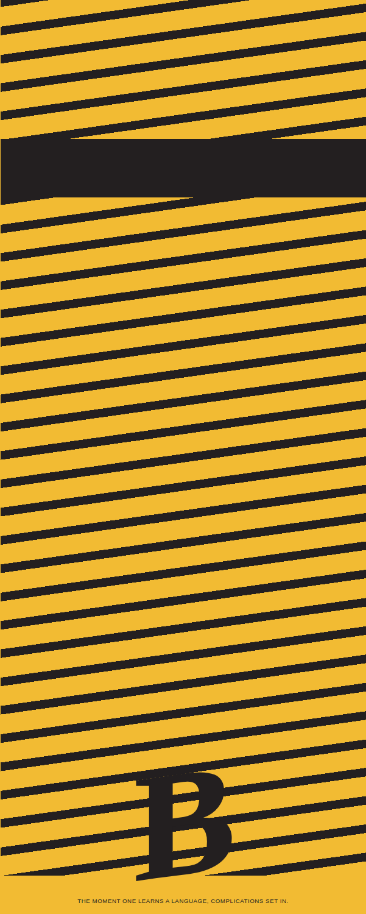B
The moment one learns a language, complications set in.